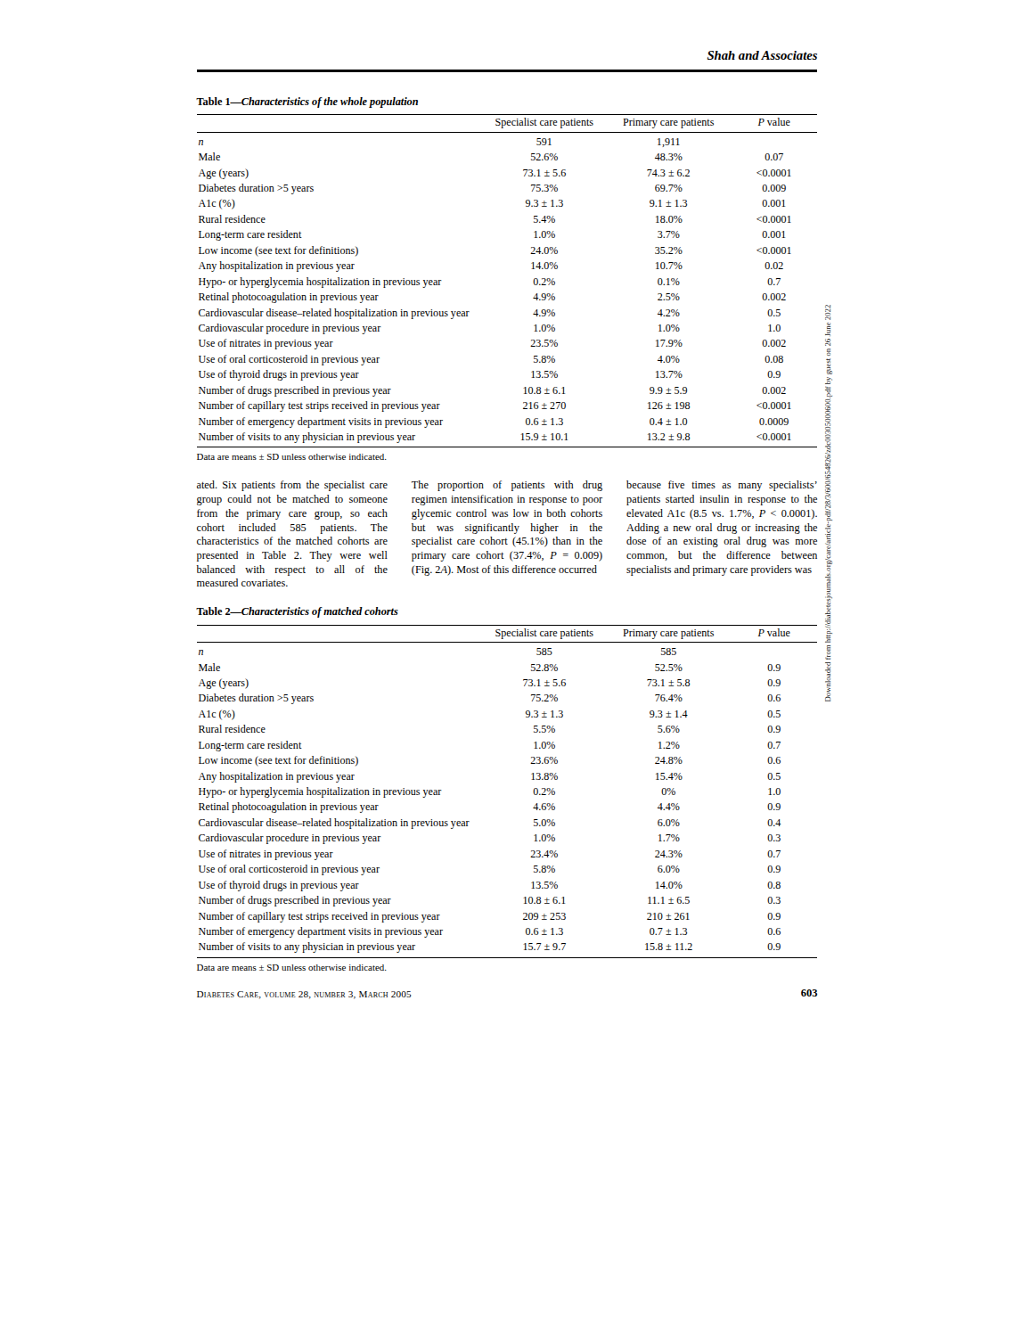Shah and Associates
Table 1—Characteristics of the whole population
| | Specialist care patients | Primary care patients | P value |
| --- | --- | --- | --- |
| n | 591 | 1,911 | |
| Male | 52.6% | 48.3% | 0.07 |
| Age (years) | 73.1 ± 5.6 | 74.3 ± 6.2 | <0.0001 |
| Diabetes duration >5 years | 75.3% | 69.7% | 0.009 |
| A1c (%) | 9.3 ± 1.3 | 9.1 ± 1.3 | 0.001 |
| Rural residence | 5.4% | 18.0% | <0.0001 |
| Long-term care resident | 1.0% | 3.7% | 0.001 |
| Low income (see text for definitions) | 24.0% | 35.2% | <0.0001 |
| Any hospitalization in previous year | 14.0% | 10.7% | 0.02 |
| Hypo- or hyperglycemia hospitalization in previous year | 0.2% | 0.1% | 0.7 |
| Retinal photocoagulation in previous year | 4.9% | 2.5% | 0.002 |
| Cardiovascular disease–related hospitalization in previous year | 4.9% | 4.2% | 0.5 |
| Cardiovascular procedure in previous year | 1.0% | 1.0% | 1.0 |
| Use of nitrates in previous year | 23.5% | 17.9% | 0.002 |
| Use of oral corticosteroid in previous year | 5.8% | 4.0% | 0.08 |
| Use of thyroid drugs in previous year | 13.5% | 13.7% | 0.9 |
| Number of drugs prescribed in previous year | 10.8 ± 6.1 | 9.9 ± 5.9 | 0.002 |
| Number of capillary test strips received in previous year | 216 ± 270 | 126 ± 198 | <0.0001 |
| Number of emergency department visits in previous year | 0.6 ± 1.3 | 0.4 ± 1.0 | 0.0009 |
| Number of visits to any physician in previous year | 15.9 ± 10.1 | 13.2 ± 9.8 | <0.0001 |
Data are means ± SD unless otherwise indicated.
ated. Six patients from the specialist care group could not be matched to someone from the primary care group, so each cohort included 585 patients. The characteristics of the matched cohorts are presented in Table 2. They were well balanced with respect to all of the measured covariates.
The proportion of patients with drug regimen intensification in response to poor glycemic control was low in both cohorts but was significantly higher in the specialist care cohort (45.1%) than in the primary care cohort (37.4%, P = 0.009) (Fig. 2A). Most of this difference occurred
because five times as many specialists’ patients started insulin in response to the elevated A1c (8.5 vs. 1.7%, P < 0.0001). Adding a new oral drug or increasing the dose of an existing oral drug was more common, but the difference between specialists and primary care providers was
Table 2—Characteristics of matched cohorts
| | Specialist care patients | Primary care patients | P value |
| --- | --- | --- | --- |
| n | 585 | 585 | |
| Male | 52.8% | 52.5% | 0.9 |
| Age (years) | 73.1 ± 5.6 | 73.1 ± 5.8 | 0.9 |
| Diabetes duration >5 years | 75.2% | 76.4% | 0.6 |
| A1c (%) | 9.3 ± 1.3 | 9.3 ± 1.4 | 0.5 |
| Rural residence | 5.5% | 5.6% | 0.9 |
| Long-term care resident | 1.0% | 1.2% | 0.7 |
| Low income (see text for definitions) | 23.6% | 24.8% | 0.6 |
| Any hospitalization in previous year | 13.8% | 15.4% | 0.5 |
| Hypo- or hyperglycemia hospitalization in previous year | 0.2% | 0% | 1.0 |
| Retinal photocoagulation in previous year | 4.6% | 4.4% | 0.9 |
| Cardiovascular disease–related hospitalization in previous year | 5.0% | 6.0% | 0.4 |
| Cardiovascular procedure in previous year | 1.0% | 1.7% | 0.3 |
| Use of nitrates in previous year | 23.4% | 24.3% | 0.7 |
| Use of oral corticosteroid in previous year | 5.8% | 6.0% | 0.9 |
| Use of thyroid drugs in previous year | 13.5% | 14.0% | 0.8 |
| Number of drugs prescribed in previous year | 10.8 ± 6.1 | 11.1 ± 6.5 | 0.3 |
| Number of capillary test strips received in previous year | 209 ± 253 | 210 ± 261 | 0.9 |
| Number of emergency department visits in previous year | 0.6 ± 1.3 | 0.7 ± 1.3 | 0.6 |
| Number of visits to any physician in previous year | 15.7 ± 9.7 | 15.8 ± 11.2 | 0.9 |
Data are means ± SD unless otherwise indicated.
Diabetes Care, volume 28, number 3, March 2005
603
Downloaded from http://diabetesjournals.org/care/article-pdf/28/3/600/654826/zdc00305000600.pdf by guest on 26 June 2022